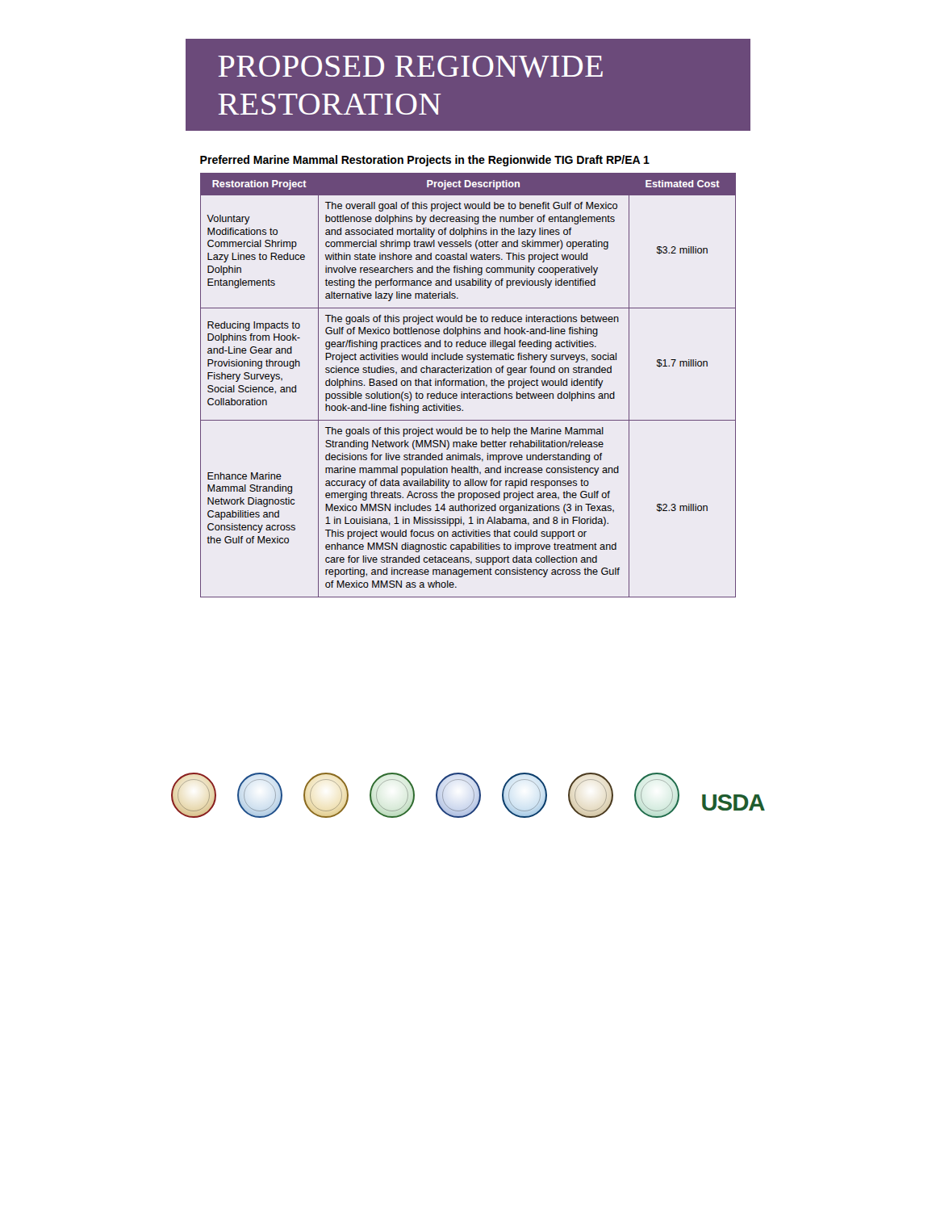PROPOSED REGIONWIDE RESTORATION
Preferred Marine Mammal Restoration Projects in the Regionwide TIG Draft RP/EA 1
| Restoration Project | Project Description | Estimated Cost |
| --- | --- | --- |
| Voluntary Modifications to Commercial Shrimp Lazy Lines to Reduce Dolphin Entanglements | The overall goal of this project would be to benefit Gulf of Mexico bottlenose dolphins by decreasing the number of entanglements and associated mortality of dolphins in the lazy lines of commercial shrimp trawl vessels (otter and skimmer) operating within state inshore and coastal waters. This project would involve researchers and the fishing community cooperatively testing the performance and usability of previously identified alternative lazy line materials. | $3.2 million |
| Reducing Impacts to Dolphins from Hook-and-Line Gear and Provisioning through Fishery Surveys, Social Science, and Collaboration | The goals of this project would be to reduce interactions between Gulf of Mexico bottlenose dolphins and hook-and-line fishing gear/fishing practices and to reduce illegal feeding activities. Project activities would include systematic fishery surveys, social science studies, and characterization of gear found on stranded dolphins. Based on that information, the project would identify possible solution(s) to reduce interactions between dolphins and hook-and-line fishing activities. | $1.7 million |
| Enhance Marine Mammal Stranding Network Diagnostic Capabilities and Consistency across the Gulf of Mexico | The goals of this project would be to help the Marine Mammal Stranding Network (MMSN) make better rehabilitation/release decisions for live stranded animals, improve understanding of marine mammal population health, and increase consistency and accuracy of data availability to allow for rapid responses to emerging threats. Across the proposed project area, the Gulf of Mexico MMSN includes 14 authorized organizations (3 in Texas, 1 in Louisiana, 1 in Mississippi, 1 in Alabama, and 8 in Florida). This project would focus on activities that could support or enhance MMSN diagnostic capabilities to improve treatment and care for live stranded cetaceans, support data collection and reporting, and increase management consistency across the Gulf of Mexico MMSN as a whole. | $2.3 million |
USDA